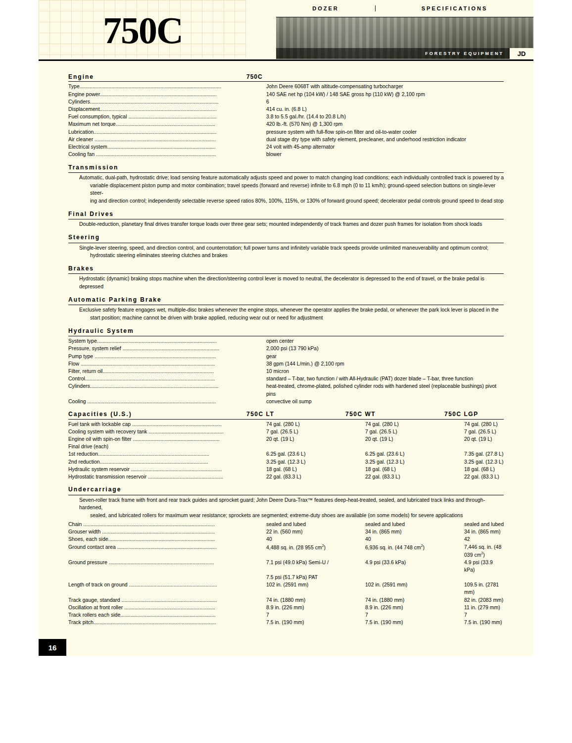750C
DOZER
SPECIFICATIONS
FORESTRY EQUIPMENT
JD
Engine
750C
| Type .................................................................................................. | John Deere 6068T with altitude-compensating turbocharger |
| Engine power ................................................................................. | 140 SAE net hp (104 kW) / 148 SAE gross hp (110 kW) @ 2,100 rpm |
| Cylinders ......................................................................................... | 6 |
| Displacement ................................................................................. | 414 cu. in. (6.8 L) |
| Fuel consumption, typical ............................................................. | 3.8 to 5.5 gal./hr. (14.4 to 20.8 L/h) |
| Maximum net torque ..................................................................... | 420 lb.-ft. (570 Nm) @ 1,300 rpm |
| Lubrication ..................................................................................... | pressure system with full-flow spin-on filter and oil-to-water cooler |
| Air cleaner .................................................................................... | dual stage dry type with safety element, precleaner, and underhood restriction indicator |
| Electrical system ........................................................................... | 24 volt with 45-amp alternator |
| Cooling fan ................................................................................... | blower |
Transmission
Automatic, dual-path, hydrostatic drive; load sensing feature automatically adjusts speed and power to match changing load conditions; each individually controlled track is powered by a variable displacement piston pump and motor combination; travel speeds (forward and reverse) infinite to 6.8 mph (0 to 11 km/h); ground-speed selection buttons on single-lever steer- ing and direction control; independently selectable reverse speed ratios 80%, 100%, 115%, or 130% of forward ground speed; decelerator pedal controls ground speed to dead stop
Final Drives
Double-reduction, planetary final drives transfer torque loads over three gear sets; mounted independently of track frames and dozer push frames for isolation from shock loads
Steering
Single-lever steering, speed, and direction control, and counterrotation; full power turns and infinitely variable track speeds provide unlimited maneuverability and optimum control; hydrostatic steering eliminates steering clutches and brakes
Brakes
Hydrostatic (dynamic) braking stops machine when the direction/steering control lever is moved to neutral, the decelerator is depressed to the end of travel, or the brake pedal is depressed
Automatic Parking Brake
Exclusive safety feature engages wet, multiple-disc brakes whenever the engine stops, whenever the operator applies the brake pedal, or whenever the park lock lever is placed in the start position; machine cannot be driven with brake applied, reducing wear out or need for adjustment
Hydraulic System
| System type ................................................................................... | open center |
| Pressure, system relief ................................................................... | 2,000 psi (13 790 kPa) |
| Pump type .................................................................................... | gear |
| Flow ............................................................................................. | 38 gpm (144 L/min.) @ 2,100 rpm |
| Filter, return oil ............................................................................. | 10 micron |
| Control .......................................................................................... | standard – T-bar, two function / with All-Hydraulic (PAT) dozer blade – T-bar, three function |
| Cylinders ......................................................................................... | heat-treated, chrome-plated, polished cylinder rods with hardened steel (replaceable bushings) pivot pins |
| Cooling ......................................................................................... | convective oil sump |
Capacities (U.S.)
750C LT
750C WT
750C LGP
| Fuel tank with lockable cap .............................................................. | 74 gal. (280 L) | 74 gal. (280 L) | 74 gal. (280 L) |
| Cooling system with recovery tank .................................................... | 7 gal. (26.5 L) | 7 gal. (26.5 L) | 7 gal. (26.5 L) |
| Engine oil with spin-on filter ............................................................ | 20 qt. (19 L) | 20 qt. (19 L) | 20 qt. (19 L) |
| Final drive (each) | | | |
| 1st reduction ............................................................................. | 6.25 gal. (23.6 L) | 6.25 gal. (23.6 L) | 7.35 gal. (27.8 L) |
| 2nd reduction ........................................................................... | 3.25 gal. (12.3 L) | 3.25 gal. (12.3 L) | 3.25 gal. (12.3 L) |
| Hydraulic system reservoir ............................................................... | 18 gal. (68 L) | 18 gal. (68 L) | 18 gal. (68 L) |
| Hydrostatic transmission reservoir .................................................... | 22 gal. (83.3 L) | 22 gal. (83.3 L) | 22 gal. (83.3 L) |
Undercarriage
Seven-roller track frame with front and rear track guides and sprocket guard; John Deere Dura-Trax™ features deep-heat-treated, sealed, and lubricated track links and through-hardened, sealed, and lubricated rollers for maximum wear resistance; sprockets are segmented; extreme-duty shoes are available (on some models) for severe applications
| Chain ........................................................................................... | sealed and lubed | sealed and lubed | sealed and lubed |
| Grouser width .............................................................................. | 22 in. (560 mm) | 34 in. (865 mm) | 34 in. (865 mm) |
| Shoes, each side .......................................................................... | 40 | 40 | 42 |
| Ground contact area ..................................................................... | 4,488 sq. in. (28 955 cm 2 ) | 6,936 sq. in. (44 748 cm 2 ) | 7,446 sq. in. (48 039 cm 2 ) |
| Ground pressure ......................................................................... | 7.1 psi (49.0 kPa) Semi-U / | 4.9 psi (33.6 kPa) | 4.9 psi (33.9 kPa) |
| | 7.5 psi (51.7 kPa) PAT | | |
| Length of track on ground ............................................................. | 102 in. (2591 mm) | 102 in. (2591 mm) | 109.5 in. (2781 mm) |
| Track gauge, standard .................................................................. | 74 in. (1880 mm) | 74 in. (1880 mm) | 82 in. (2083 mm) |
| Oscillation at front roller ............................................................... | 8.9 in. (226 mm) | 8.9 in. (226 mm) | 11 in. (279 mm) |
| Track rollers each side .................................................................. | 7 | 7 | 7 |
| Track pitch ..................................................................................... | 7.5 in. (190 mm) | 7.5 in. (190 mm) | 7.5 in. (190 mm) |
16